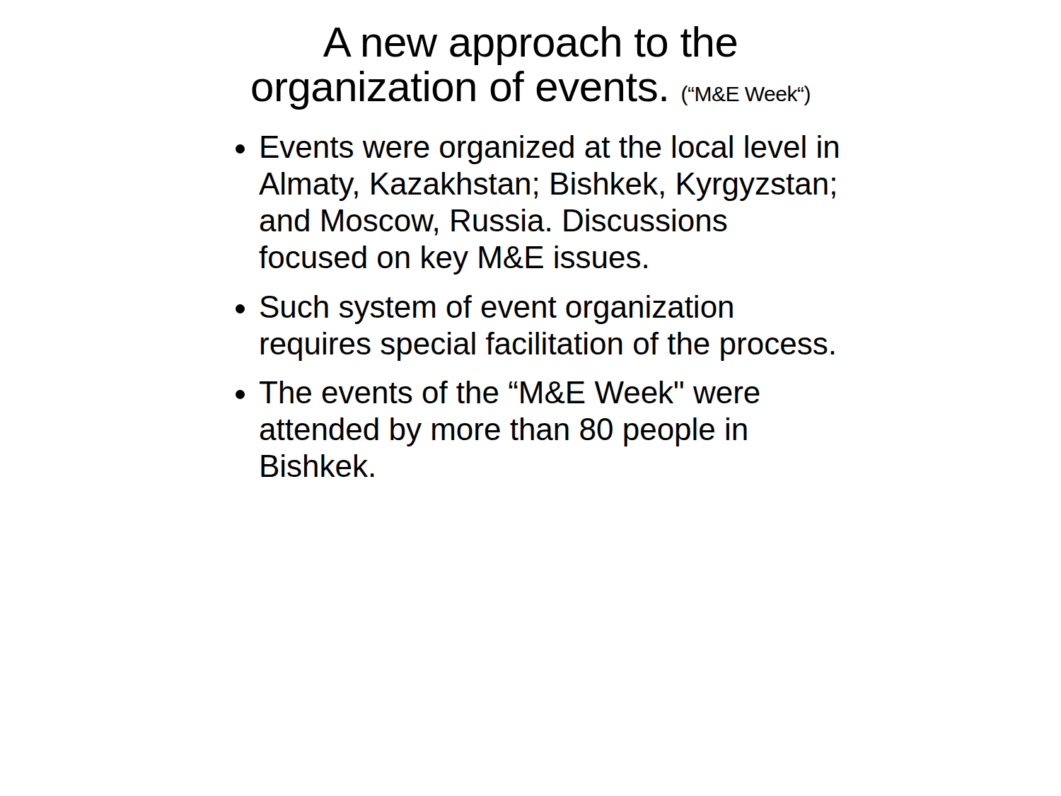A new approach to the organization of events. (“M&E Week“)
Events were organized at the local level in Almaty, Kazakhstan; Bishkek, Kyrgyzstan; and Moscow, Russia. Discussions focused on key M&E issues.
Such system of event organization requires special facilitation of the process.
The events of the “M&E Week" were attended by more than 80 people in Bishkek.